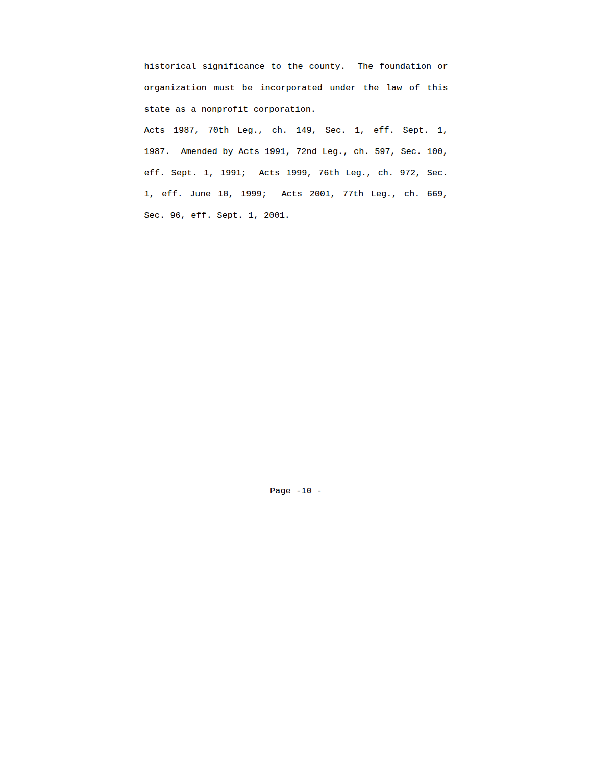historical significance to the county. The foundation or organization must be incorporated under the law of this state as a nonprofit corporation.
Acts 1987, 70th Leg., ch. 149, Sec. 1, eff. Sept. 1, 1987. Amended by Acts 1991, 72nd Leg., ch. 597, Sec. 100, eff. Sept. 1, 1991; Acts 1999, 76th Leg., ch. 972, Sec. 1, eff. June 18, 1999; Acts 2001, 77th Leg., ch. 669, Sec. 96, eff. Sept. 1, 2001.
Page -10 -